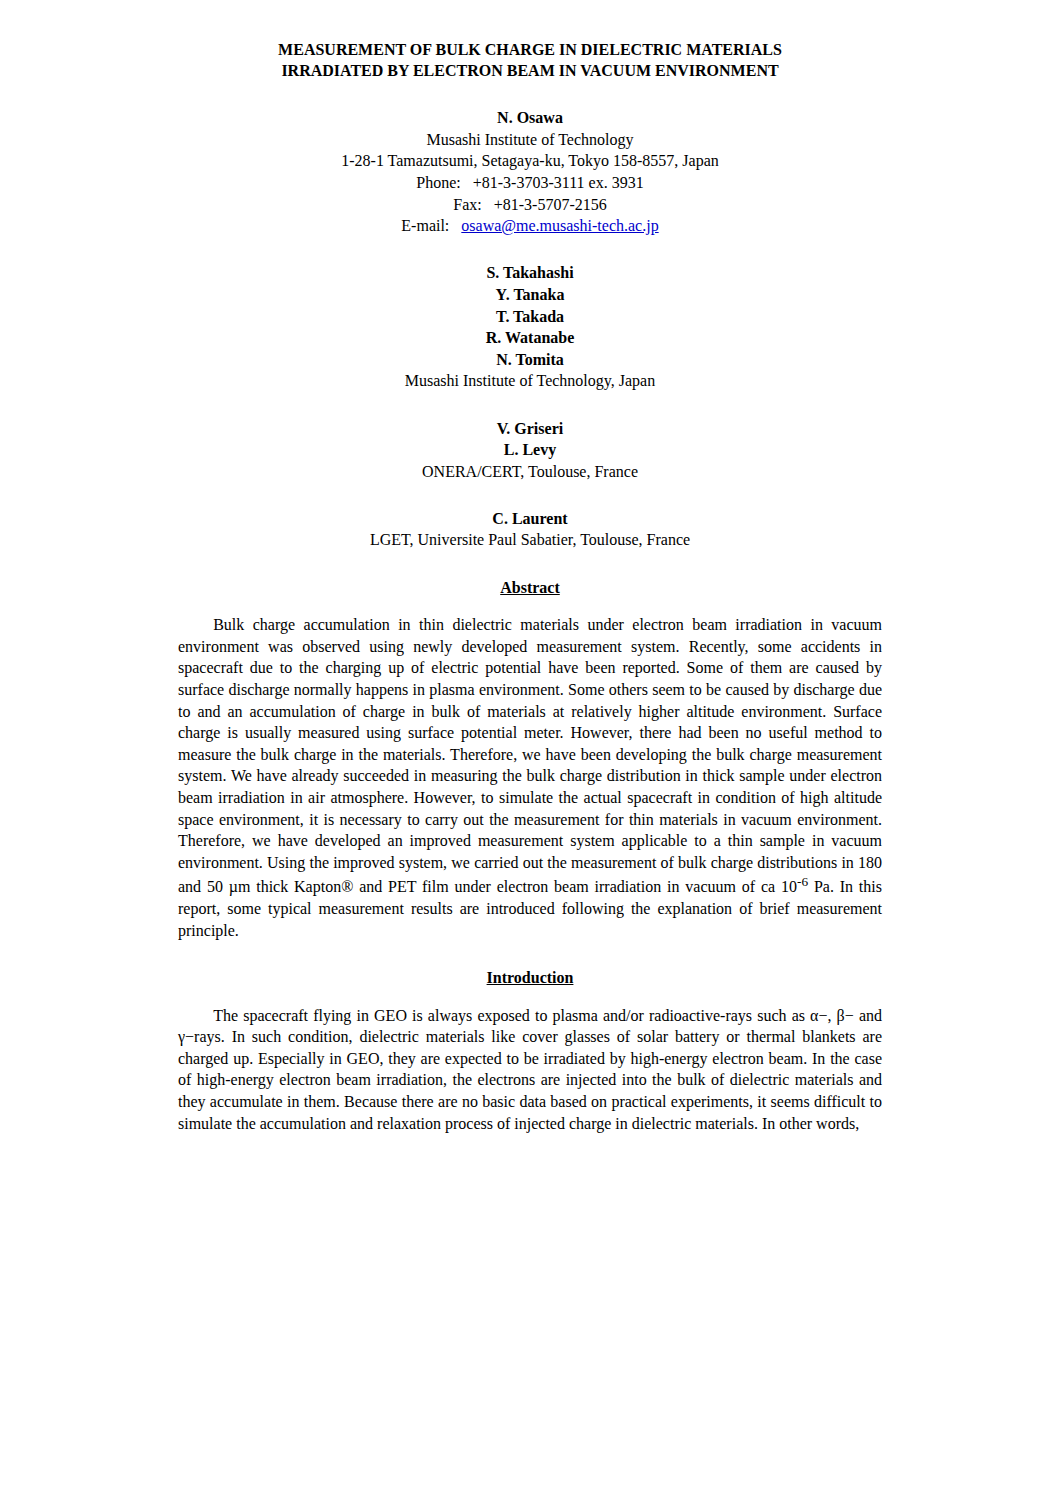Measurement of Bulk Charge in Dielectric Materials
Irradiated by Electron Beam in Vacuum Environment
N. Osawa
Musashi Institute of Technology
1-28-1 Tamazutsumi, Setagaya-ku, Tokyo 158-8557, Japan
Phone: +81-3-3703-3111 ex. 3931
Fax: +81-3-5707-2156
E-mail: osawa@me.musashi-tech.ac.jp
S. Takahashi
Y. Tanaka
T. Takada
R. Watanabe
N. Tomita
Musashi Institute of Technology, Japan
V. Griseri
L. Levy
ONERA/CERT, Toulouse, France
C. Laurent
LGET, Universite Paul Sabatier, Toulouse, France
Abstract
Bulk charge accumulation in thin dielectric materials under electron beam irradiation in vacuum environment was observed using newly developed measurement system. Recently, some accidents in spacecraft due to the charging up of electric potential have been reported. Some of them are caused by surface discharge normally happens in plasma environment. Some others seem to be caused by discharge due to and an accumulation of charge in bulk of materials at relatively higher altitude environment. Surface charge is usually measured using surface potential meter. However, there had been no useful method to measure the bulk charge in the materials. Therefore, we have been developing the bulk charge measurement system. We have already succeeded in measuring the bulk charge distribution in thick sample under electron beam irradiation in air atmosphere. However, to simulate the actual spacecraft in condition of high altitude space environment, it is necessary to carry out the measurement for thin materials in vacuum environment. Therefore, we have developed an improved measurement system applicable to a thin sample in vacuum environment. Using the improved system, we carried out the measurement of bulk charge distributions in 180 and 50 µm thick Kapton® and PET film under electron beam irradiation in vacuum of ca 10-6 Pa. In this report, some typical measurement results are introduced following the explanation of brief measurement principle.
Introduction
The spacecraft flying in GEO is always exposed to plasma and/or radioactive-rays such as α−, β− and γ−rays. In such condition, dielectric materials like cover glasses of solar battery or thermal blankets are charged up. Especially in GEO, they are expected to be irradiated by high-energy electron beam. In the case of high-energy electron beam irradiation, the electrons are injected into the bulk of dielectric materials and they accumulate in them. Because there are no basic data based on practical experiments, it seems difficult to simulate the accumulation and relaxation process of injected charge in dielectric materials. In other words,